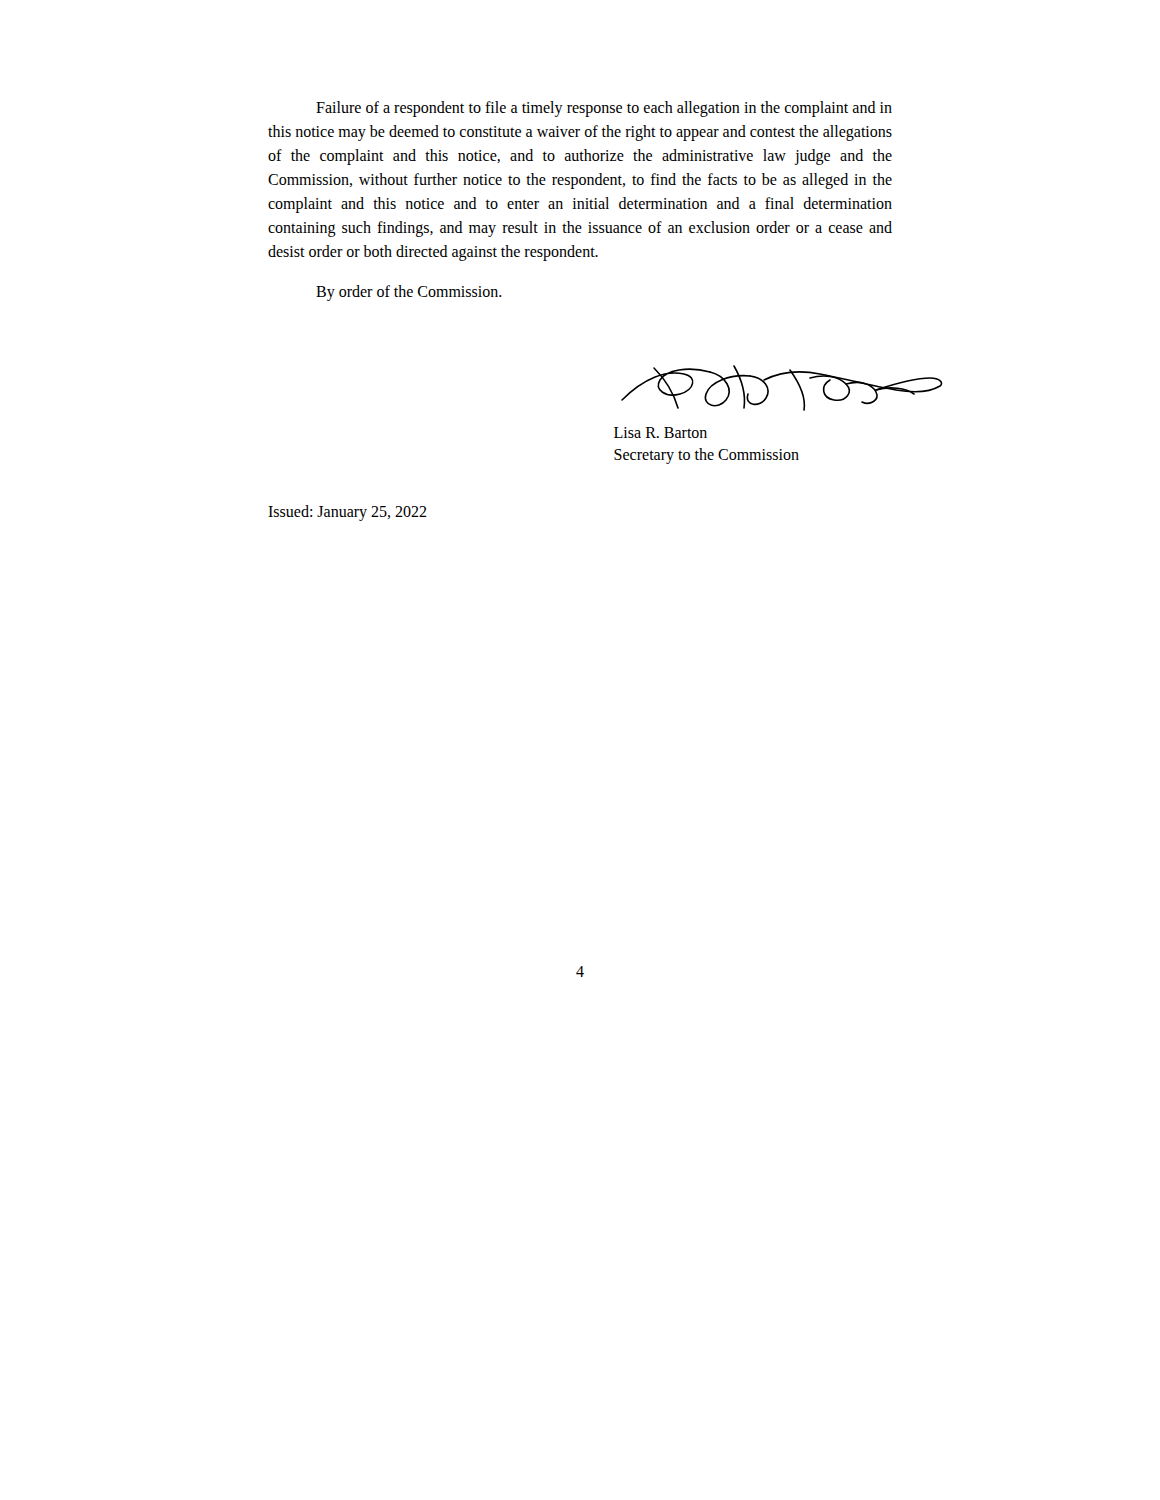Failure of a respondent to file a timely response to each allegation in the complaint and in this notice may be deemed to constitute a waiver of the right to appear and contest the allegations of the complaint and this notice, and to authorize the administrative law judge and the Commission, without further notice to the respondent, to find the facts to be as alleged in the complaint and this notice and to enter an initial determination and a final determination containing such findings, and may result in the issuance of an exclusion order or a cease and desist order or both directed against the respondent.
By order of the Commission.
Lisa R. Barton
Secretary to the Commission
Issued: January 25, 2022
4